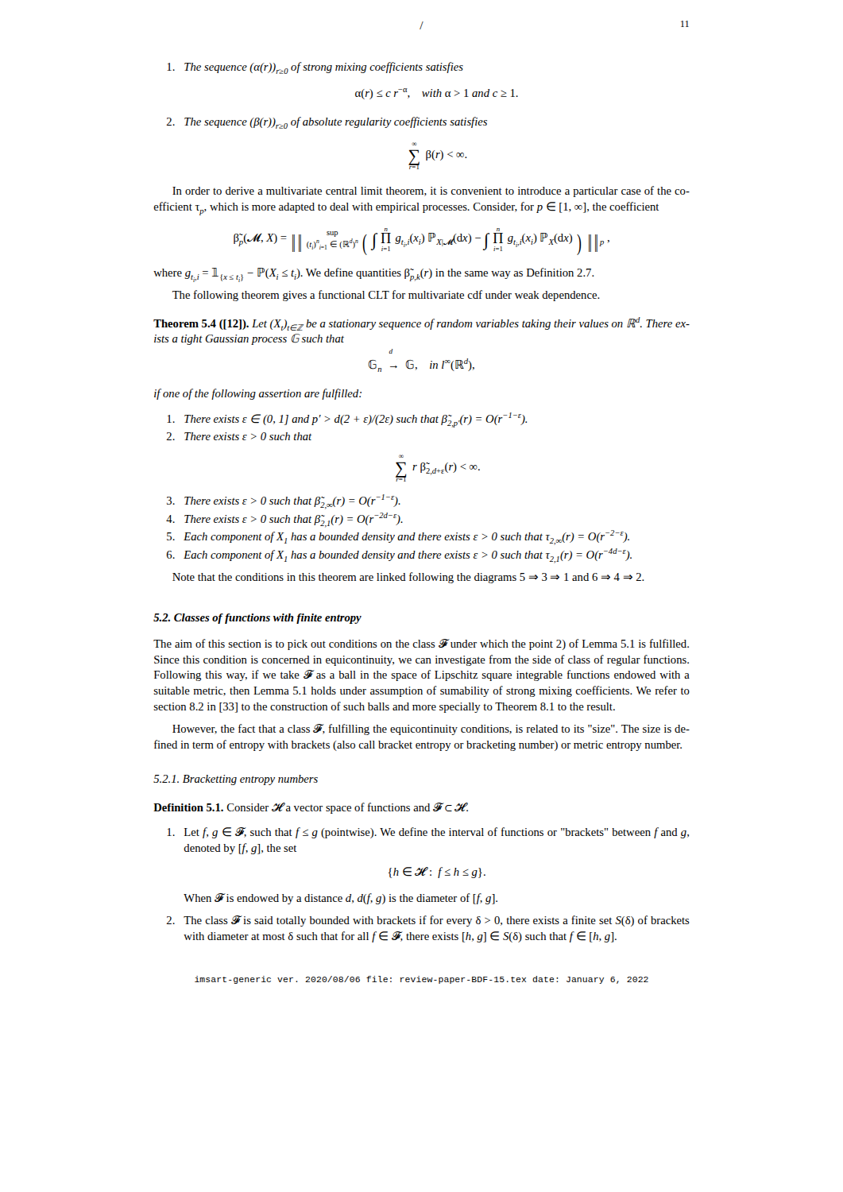/ 11
The sequence (α(r))r≥0 of strong mixing coefficients satisfies
α(r) ≤ c r−α, with α > 1 and c ≥ 1.
The sequence (β(r))r≥0 of absolute regularity coefficients satisfies
∞∑r=1 β(r) < ∞.
In order to derive a multivariate central limit theorem, it is convenient to introduce a particular case of the coefficient τp, which is more adapted to deal with empirical processes. Consider, for p ∈ [1, ∞], the coefficient
β̃p(𝓜, X) = ‖‖ sup (ti)ni=1 ∈ (ℝd)n ( ∫ nΠi=1 gti,i(xi) ℙX|𝓜(dx) − ∫ nΠi=1 gti,i(xi) ℙX(dx) ) ‖‖p ,
where gti,i = 𝟙{x ≤ ti} − ℙ(Xi ≤ ti). We define quantities β̃p,k(r) in the same way as Definition 2.7.
The following theorem gives a functional CLT for multivariate cdf under weak dependence.
Theorem 5.4 ([12]). Let (Xt)t∈ℤ be a stationary sequence of random variables taking their values on ℝd. There exists a tight Gaussian process 𝔾 such that
𝔾n d→ 𝔾, in l∞(ℝd),
if one of the following assertion are fulfilled:
There exists ε ∈ (0, 1] and p′ > d(2 + ε)/(2ε) such that β̃2,p′(r) = O(r−1−ε).
There exists ε > 0 such that
∞∑r=1 r β̃2,d+ε(r) < ∞.
There exists ε > 0 such that β̃2,∞(r) = O(r−1−ε).
There exists ε > 0 such that β̃2,1(r) = O(r−2d−ε).
Each component of X1 has a bounded density and there exists ε > 0 such that τ2,∞(r) = O(r−2−ε).
Each component of X1 has a bounded density and there exists ε > 0 such that τ2,1(r) = O(r−4d−ε).
Note that the conditions in this theorem are linked following the diagrams 5 ⇒ 3 ⇒ 1 and 6 ⇒ 4 ⇒ 2.
5.2. Classes of functions with finite entropy
The aim of this section is to pick out conditions on the class 𝓕 under which the point 2) of Lemma 5.1 is fulfilled. Since this condition is concerned in equicontinuity, we can investigate from the side of class of regular functions. Following this way, if we take 𝓕 as a ball in the space of Lipschitz square integrable functions endowed with a suitable metric, then Lemma 5.1 holds under assumption of sumability of strong mixing coefficients. We refer to section 8.2 in [33] to the construction of such balls and more specially to Theorem 8.1 to the result.
However, the fact that a class 𝓕, fulfilling the equicontinuity conditions, is related to its "size". The size is defined in term of entropy with brackets (also call bracket entropy or bracketing number) or metric entropy number.
5.2.1. Bracketting entropy numbers
Definition 5.1. Consider 𝓗 a vector space of functions and 𝓕 ⊂ 𝓗.
Let f, g ∈ 𝓕, such that f ≤ g (pointwise). We define the interval of functions or "brackets" between f and g, denoted by [f, g], the set
{h ∈ 𝓗 : f ≤ h ≤ g}.
When 𝓕 is endowed by a distance d, d(f, g) is the diameter of [f, g].
The class 𝓕 is said totally bounded with brackets if for every δ > 0, there exists a finite set S(δ) of brackets with diameter at most δ such that for all f ∈ 𝓕, there exists [h, g] ∈ S(δ) such that f ∈ [h, g].
imsart-generic ver. 2020/08/06 file: review-paper-BDF-15.tex date: January 6, 2022